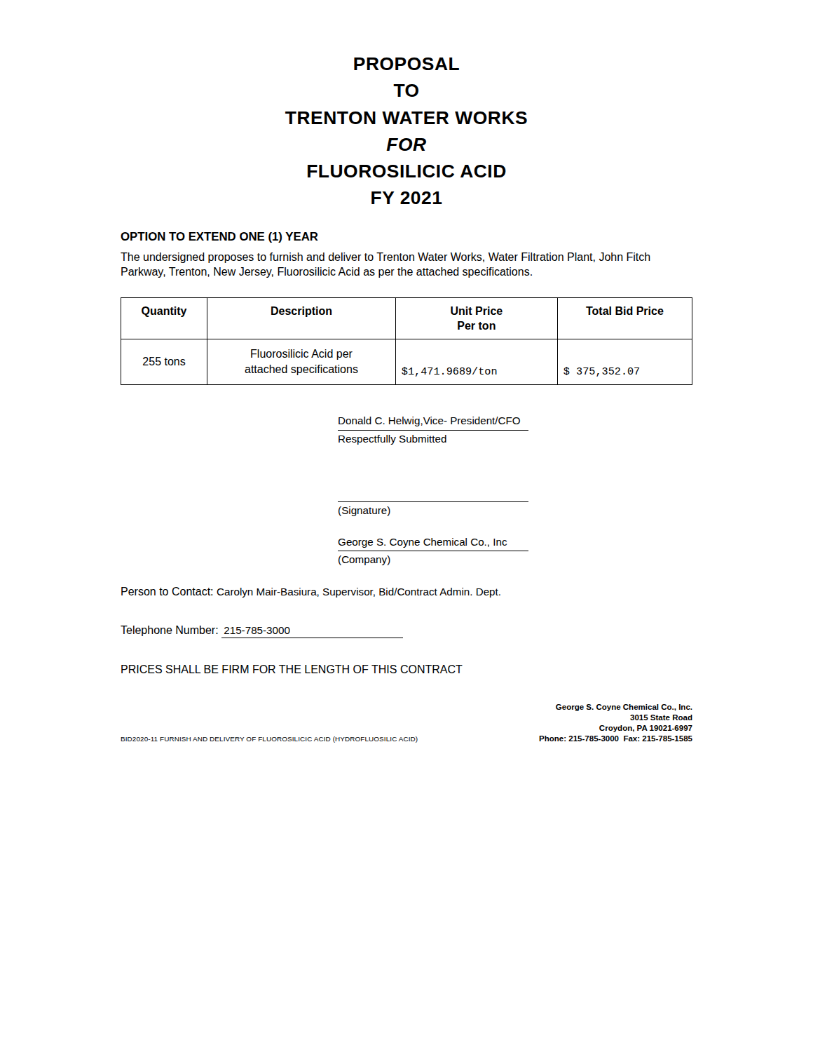PROPOSAL
TO
TRENTON WATER WORKS
FOR
FLUOROSILICIC ACID
FY 2021
OPTION TO EXTEND ONE (1) YEAR
The undersigned proposes to furnish and deliver to Trenton Water Works, Water Filtration Plant, John Fitch Parkway, Trenton, New Jersey, Fluorosilicic Acid as per the attached specifications.
| Quantity | Description | Unit Price Per ton | Total Bid Price |
| --- | --- | --- | --- |
| 255 tons | Fluorosilicic Acid per attached specifications | $1,471.9689/ton | $ 375,352.07 |
Donald C. Helwig,Vice- President/CFO
Respectfully Submitted
 
(Signature)
George S. Coyne Chemical Co., Inc
(Company)
Person to Contact: Carolyn Mair-Basiura, Supervisor, Bid/Contract Admin. Dept.
Telephone Number: 215-785-3000
PRICES SHALL BE FIRM FOR THE LENGTH OF THIS CONTRACT
BID2020-11 FURNISH AND DELIVERY OF FLUOROSILICIC ACID (HYDROFLUOSILIC ACID)
George S. Coyne Chemical Co., Inc.
3015 State Road
Croydon, PA 19021-6997
Phone: 215-785-3000 Fax: 215-785-1585